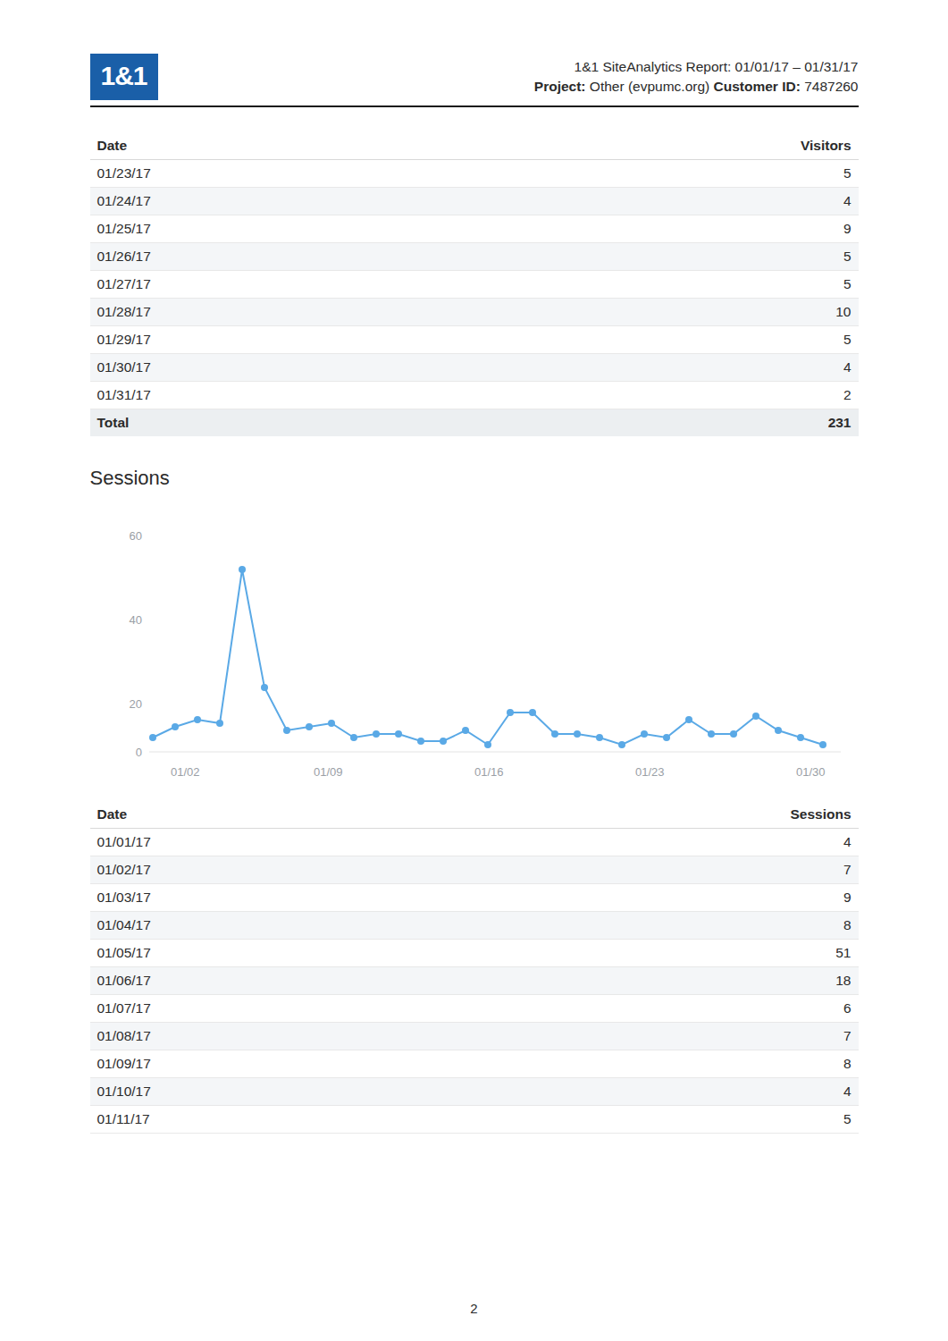1&1
1&1 SiteAnalytics Report: 01/01/17 – 01/31/17
Project: Other (evpumc.org) Customer ID: 7487260
| Date | Visitors |
| --- | --- |
| 01/23/17 | 5 |
| 01/24/17 | 4 |
| 01/25/17 | 9 |
| 01/26/17 | 5 |
| 01/27/17 | 5 |
| 01/28/17 | 10 |
| 01/29/17 | 5 |
| 01/30/17 | 4 |
| 01/31/17 | 2 |
| Total | 231 |
Sessions
60 40 20 0 01/02 01/09 01/16 01/23 01/30
| Date | Sessions |
| --- | --- |
| 01/01/17 | 4 |
| 01/02/17 | 7 |
| 01/03/17 | 9 |
| 01/04/17 | 8 |
| 01/05/17 | 51 |
| 01/06/17 | 18 |
| 01/07/17 | 6 |
| 01/08/17 | 7 |
| 01/09/17 | 8 |
| 01/10/17 | 4 |
| 01/11/17 | 5 |
2